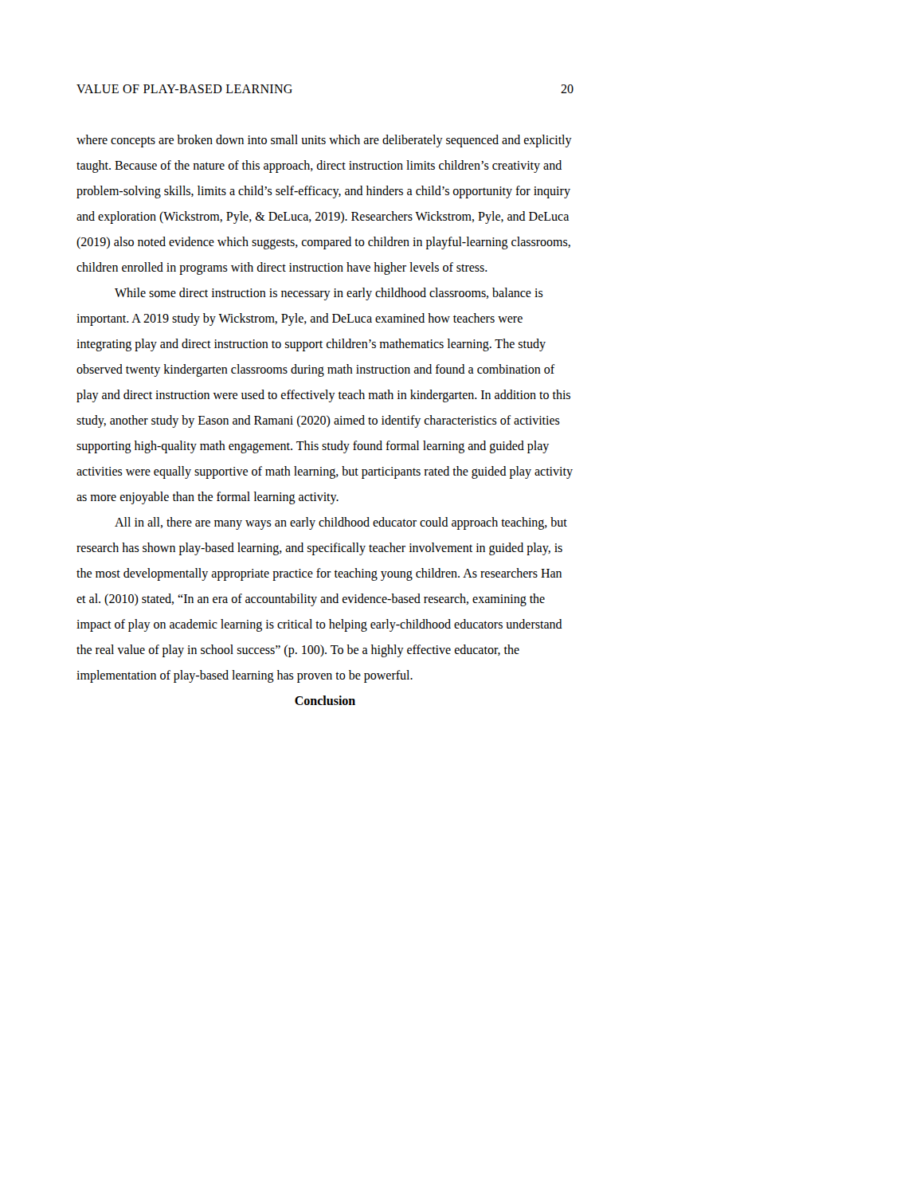Value of Play-Based Learning 20
where concepts are broken down into small units which are deliberately sequenced and explicitly taught. Because of the nature of this approach, direct instruction limits children’s creativity and problem-solving skills, limits a child’s self-efficacy, and hinders a child’s opportunity for inquiry and exploration (Wickstrom, Pyle, & DeLuca, 2019). Researchers Wickstrom, Pyle, and DeLuca (2019) also noted evidence which suggests, compared to children in playful-learning classrooms, children enrolled in programs with direct instruction have higher levels of stress.
While some direct instruction is necessary in early childhood classrooms, balance is important. A 2019 study by Wickstrom, Pyle, and DeLuca examined how teachers were integrating play and direct instruction to support children’s mathematics learning. The study observed twenty kindergarten classrooms during math instruction and found a combination of play and direct instruction were used to effectively teach math in kindergarten. In addition to this study, another study by Eason and Ramani (2020) aimed to identify characteristics of activities supporting high-quality math engagement. This study found formal learning and guided play activities were equally supportive of math learning, but participants rated the guided play activity as more enjoyable than the formal learning activity.
All in all, there are many ways an early childhood educator could approach teaching, but research has shown play-based learning, and specifically teacher involvement in guided play, is the most developmentally appropriate practice for teaching young children. As researchers Han et al. (2010) stated, “In an era of accountability and evidence-based research, examining the impact of play on academic learning is critical to helping early-childhood educators understand the real value of play in school success” (p. 100). To be a highly effective educator, the implementation of play-based learning has proven to be powerful.
Conclusion